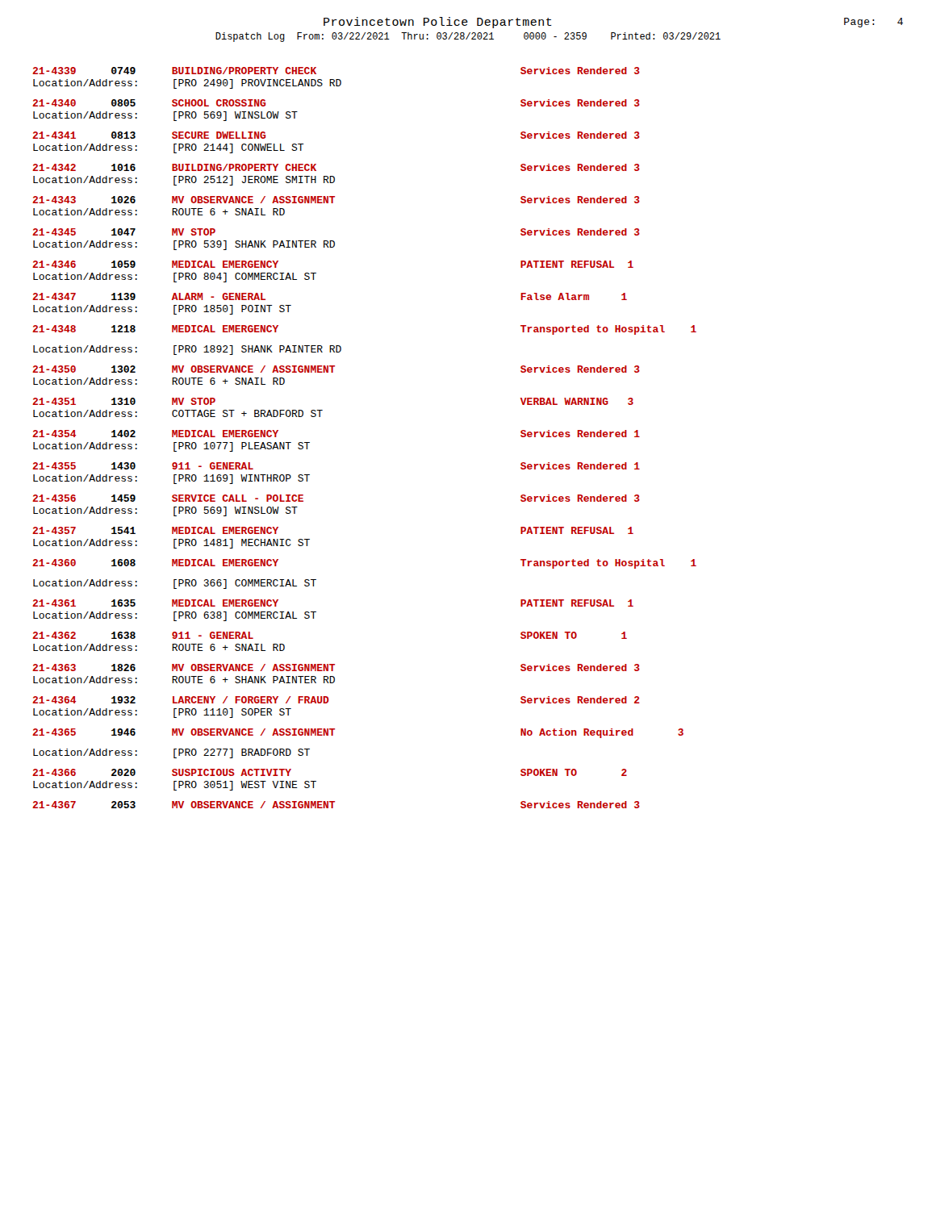Page: 4 Provincetown Police Department
Dispatch Log From: 03/22/2021 Thru: 03/28/2021 0000 - 2359 Printed: 03/29/2021
| 21-4339 | 0749 | BUILDING/PROPERTY CHECK | Services Rendered 3 |
| Location/Address: | [PRO 2490] PROVINCELANDS RD |
| 21-4340 | 0805 | SCHOOL CROSSING | Services Rendered 3 |
| Location/Address: | [PRO 569] WINSLOW ST |
| 21-4341 | 0813 | SECURE DWELLING | Services Rendered 3 |
| Location/Address: | [PRO 2144] CONWELL ST |
| 21-4342 | 1016 | BUILDING/PROPERTY CHECK | Services Rendered 3 |
| Location/Address: | [PRO 2512] JEROME SMITH RD |
| 21-4343 | 1026 | MV OBSERVANCE / ASSIGNMENT | Services Rendered 3 |
| Location/Address: | ROUTE 6 + SNAIL RD |
| 21-4345 | 1047 | MV STOP | Services Rendered 3 |
| Location/Address: | [PRO 539] SHANK PAINTER RD |
| 21-4346 | 1059 | MEDICAL EMERGENCY | PATIENT REFUSAL 1 |
| Location/Address: | [PRO 804] COMMERCIAL ST |
| 21-4347 | 1139 | ALARM - GENERAL | False Alarm 1 |
| Location/Address: | [PRO 1850] POINT ST |
| 21-4348 | 1218 | MEDICAL EMERGENCY | Transported to Hospital 1 |
| Location/Address: | [PRO 1892] SHANK PAINTER RD |
| 21-4350 | 1302 | MV OBSERVANCE / ASSIGNMENT | Services Rendered 3 |
| Location/Address: | ROUTE 6 + SNAIL RD |
| 21-4351 | 1310 | MV STOP | VERBAL WARNING 3 |
| Location/Address: | COTTAGE ST + BRADFORD ST |
| 21-4354 | 1402 | MEDICAL EMERGENCY | Services Rendered 1 |
| Location/Address: | [PRO 1077] PLEASANT ST |
| 21-4355 | 1430 | 911 - GENERAL | Services Rendered 1 |
| Location/Address: | [PRO 1169] WINTHROP ST |
| 21-4356 | 1459 | SERVICE CALL - POLICE | Services Rendered 3 |
| Location/Address: | [PRO 569] WINSLOW ST |
| 21-4357 | 1541 | MEDICAL EMERGENCY | PATIENT REFUSAL 1 |
| Location/Address: | [PRO 1481] MECHANIC ST |
| 21-4360 | 1608 | MEDICAL EMERGENCY | Transported to Hospital 1 |
| Location/Address: | [PRO 366] COMMERCIAL ST |
| 21-4361 | 1635 | MEDICAL EMERGENCY | PATIENT REFUSAL 1 |
| Location/Address: | [PRO 638] COMMERCIAL ST |
| 21-4362 | 1638 | 911 - GENERAL | SPOKEN TO 1 |
| Location/Address: | ROUTE 6 + SNAIL RD |
| 21-4363 | 1826 | MV OBSERVANCE / ASSIGNMENT | Services Rendered 3 |
| Location/Address: | ROUTE 6 + SHANK PAINTER RD |
| 21-4364 | 1932 | LARCENY / FORGERY / FRAUD | Services Rendered 2 |
| Location/Address: | [PRO 1110] SOPER ST |
| 21-4365 | 1946 | MV OBSERVANCE / ASSIGNMENT | No Action Required 3 |
| Location/Address: | [PRO 2277] BRADFORD ST |
| 21-4366 | 2020 | SUSPICIOUS ACTIVITY | SPOKEN TO 2 |
| Location/Address: | [PRO 3051] WEST VINE ST |
| 21-4367 | 2053 | MV OBSERVANCE / ASSIGNMENT | Services Rendered 3 |